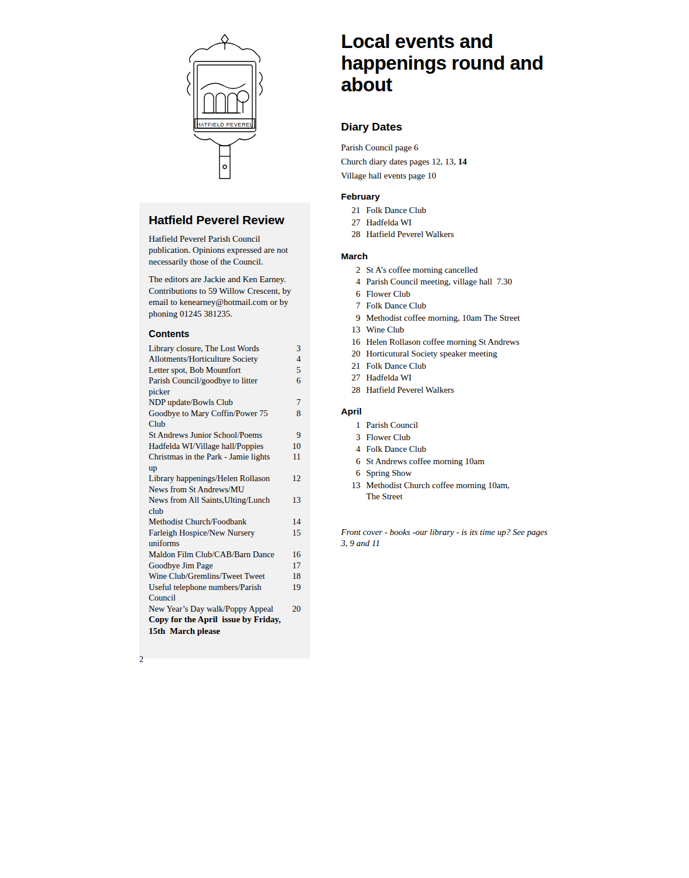HATFIELD PEVEREL
Hatfield Peverel Review
Hatfield Peverel Parish Council publication. Opinions expressed are not necessarily those of the Council.
The editors are Jackie and Ken Earney. Contributions to 59 Willow Crescent, by email to kenearney@hotmail.com or by phoning 01245 381235.
Contents
| Library closure, The Lost Words | 3 |
| Allotments/Horticulture Society | 4 |
| Letter spot, Bob Mountfort | 5 |
| Parish Council/goodbye to litter picker | 6 |
| NDP update/Bowls Club | 7 |
| Goodbye to Mary Coffin/Power 75 Club | 8 |
| St Andrews Junior School/Poems | 9 |
| Hadfelda WI/Village hall/Poppies | 10 |
| Christmas in the Park - Jamie lights up | 11 |
| Library happenings/Helen Rollason | 12 |
| News from St Andrews/MU | |
| News from All Saints,Ulting/Lunch club | 13 |
| Methodist Church/Foodbank | 14 |
| Farleigh Hospice/New Nursery uniforms | 15 |
| Maldon Film Club/CAB/Barn Dance | 16 |
| Goodbye Jim Page | 17 |
| Wine Club/Gremlins/Tweet Tweet | 18 |
| Useful telephone numbers/Parish Council | 19 |
| New Year’s Day walk/Poppy Appeal | 20 |
Copy for the April issue by Friday, 15th March please
Local events and happenings round and about
Diary Dates
Parish Council page 6
Church diary dates pages 12, 13, 14
Village hall events page 10
February
| 21 | Folk Dance Club |
| 27 | Hadfelda WI |
| 28 | Hatfield Peverel Walkers |
March
| 2 | St A’s coffee morning cancelled |
| 4 | Parish Council meeting, village hall 7.30 |
| 6 | Flower Club |
| 7 | Folk Dance Club |
| 9 | Methodist coffee morning, 10am The Street |
| 13 | Wine Club |
| 16 | Helen Rollason coffee morning St Andrews |
| 20 | Horticutural Society speaker meeting |
| 21 | Folk Dance Club |
| 27 | Hadfelda WI |
| 28 | Hatfield Peverel Walkers |
April
| 1 | Parish Council |
| 3 | Flower Club |
| 4 | Folk Dance Club |
| 6 | St Andrews coffee morning 10am |
| 6 | Spring Show |
| 13 | Methodist Church coffee morning 10am, The Street |
Front cover - books -our library - is its time up? See pages 3, 9 and 11
2